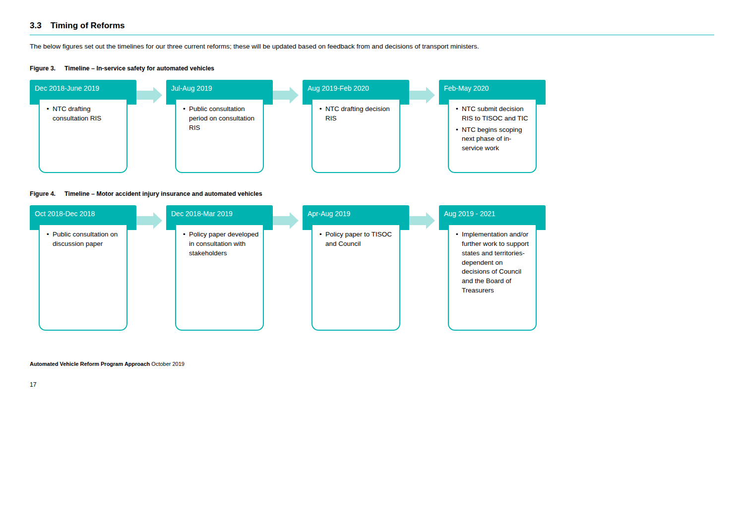3.3 Timing of Reforms
The below figures set out the timelines for our three current reforms; these will be updated based on feedback from and decisions of transport ministers.
Figure 3. Timeline – In-service safety for automated vehicles
Dec 2018-June 2019
NTC drafting consultation RIS
Jul-Aug 2019
Public consultation period on consultation RIS
Aug 2019-Feb 2020
NTC drafting decision RIS
Feb-May 2020
NTC submit decision RIS to TISOC and TIC
NTC begins scoping next phase of in-service work
Figure 4. Timeline – Motor accident injury insurance and automated vehicles
Oct 2018-Dec 2018
Public consultation on discussion paper
Dec 2018-Mar 2019
Policy paper developed in consultation with stakeholders
Apr-Aug 2019
Policy paper to TISOC and Council
Aug 2019 - 2021
Implementation and/or further work to support states and territories-dependent on decisions of Council and the Board of Treasurers
Automated Vehicle Reform Program Approach October 2019
17